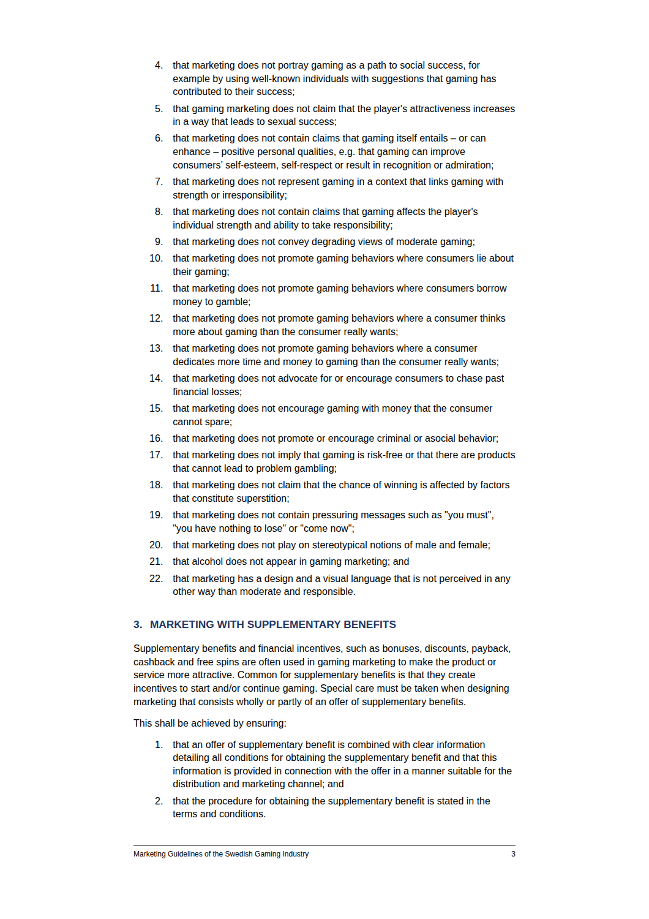that marketing does not portray gaming as a path to social success, for example by using well-known individuals with suggestions that gaming has contributed to their success;
that gaming marketing does not claim that the player's attractiveness increases in a way that leads to sexual success;
that marketing does not contain claims that gaming itself entails – or can enhance – positive personal qualities, e.g. that gaming can improve consumers’ self-esteem, self-respect or result in recognition or admiration;
that marketing does not represent gaming in a context that links gaming with strength or irresponsibility;
that marketing does not contain claims that gaming affects the player's individual strength and ability to take responsibility;
that marketing does not convey degrading views of moderate gaming;
that marketing does not promote gaming behaviors where consumers lie about their gaming;
that marketing does not promote gaming behaviors where consumers borrow money to gamble;
that marketing does not promote gaming behaviors where a consumer thinks more about gaming than the consumer really wants;
that marketing does not promote gaming behaviors where a consumer dedicates more time and money to gaming than the consumer really wants;
that marketing does not advocate for or encourage consumers to chase past financial losses;
that marketing does not encourage gaming with money that the consumer cannot spare;
that marketing does not promote or encourage criminal or asocial behavior;
that marketing does not imply that gaming is risk-free or that there are products that cannot lead to problem gambling;
that marketing does not claim that the chance of winning is affected by factors that constitute superstition;
that marketing does not contain pressuring messages such as "you must", "you have nothing to lose" or "come now";
that marketing does not play on stereotypical notions of male and female;
that alcohol does not appear in gaming marketing; and
that marketing has a design and a visual language that is not perceived in any other way than moderate and responsible.
3. MARKETING WITH SUPPLEMENTARY BENEFITS
Supplementary benefits and financial incentives, such as bonuses, discounts, payback, cashback and free spins are often used in gaming marketing to make the product or service more attractive. Common for supplementary benefits is that they create incentives to start and/or continue gaming. Special care must be taken when designing marketing that consists wholly or partly of an offer of supplementary benefits.
This shall be achieved by ensuring:
that an offer of supplementary benefit is combined with clear information detailing all conditions for obtaining the supplementary benefit and that this information is provided in connection with the offer in a manner suitable for the distribution and marketing channel; and
that the procedure for obtaining the supplementary benefit is stated in the terms and conditions.
Marketing Guidelines of the Swedish Gaming Industry 3